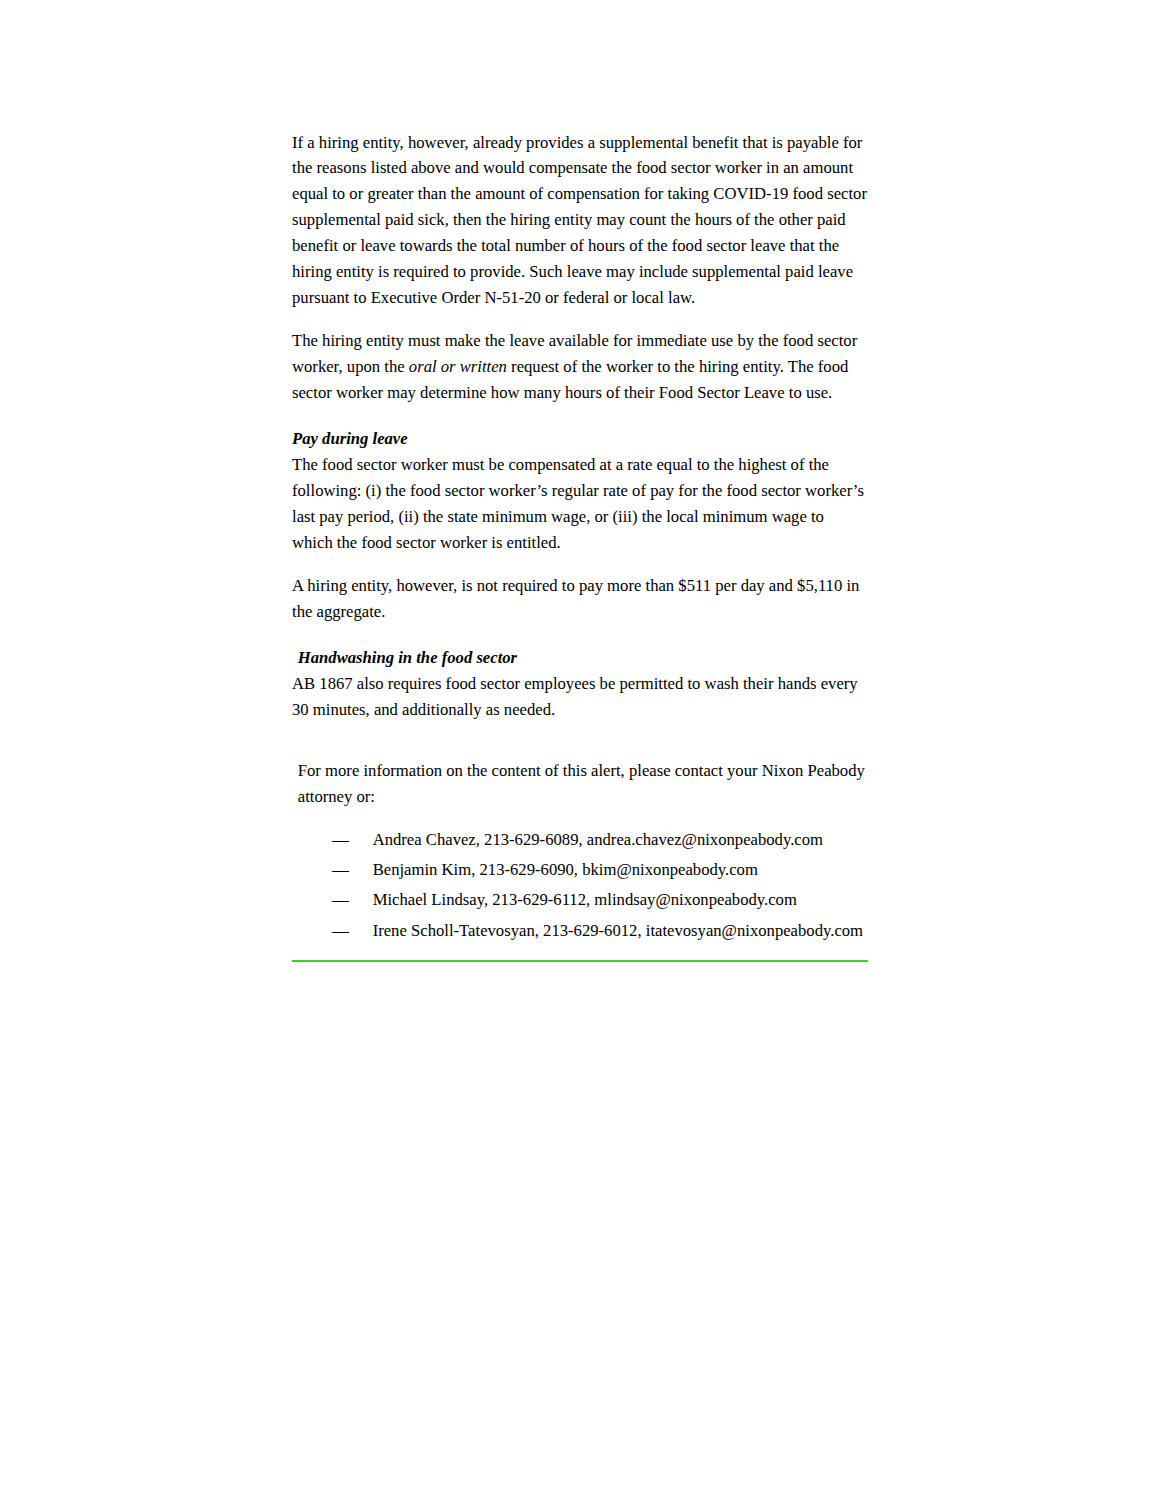If a hiring entity, however, already provides a supplemental benefit that is payable for the reasons listed above and would compensate the food sector worker in an amount equal to or greater than the amount of compensation for taking COVID-19 food sector supplemental paid sick, then the hiring entity may count the hours of the other paid benefit or leave towards the total number of hours of the food sector leave that the hiring entity is required to provide. Such leave may include supplemental paid leave pursuant to Executive Order N-51-20 or federal or local law.
The hiring entity must make the leave available for immediate use by the food sector worker, upon the oral or written request of the worker to the hiring entity. The food sector worker may determine how many hours of their Food Sector Leave to use.
Pay during leave
The food sector worker must be compensated at a rate equal to the highest of the following: (i) the food sector worker’s regular rate of pay for the food sector worker’s last pay period, (ii) the state minimum wage, or (iii) the local minimum wage to which the food sector worker is entitled.
A hiring entity, however, is not required to pay more than $511 per day and $5,110 in the aggregate.
Handwashing in the food sector
AB 1867 also requires food sector employees be permitted to wash their hands every 30 minutes, and additionally as needed.
For more information on the content of this alert, please contact your Nixon Peabody attorney or:
Andrea Chavez, 213-629-6089, andrea.chavez@nixonpeabody.com
Benjamin Kim, 213-629-6090, bkim@nixonpeabody.com
Michael Lindsay, 213-629-6112, mlindsay@nixonpeabody.com
Irene Scholl-Tatevosyan, 213-629-6012, itatevosyan@nixonpeabody.com